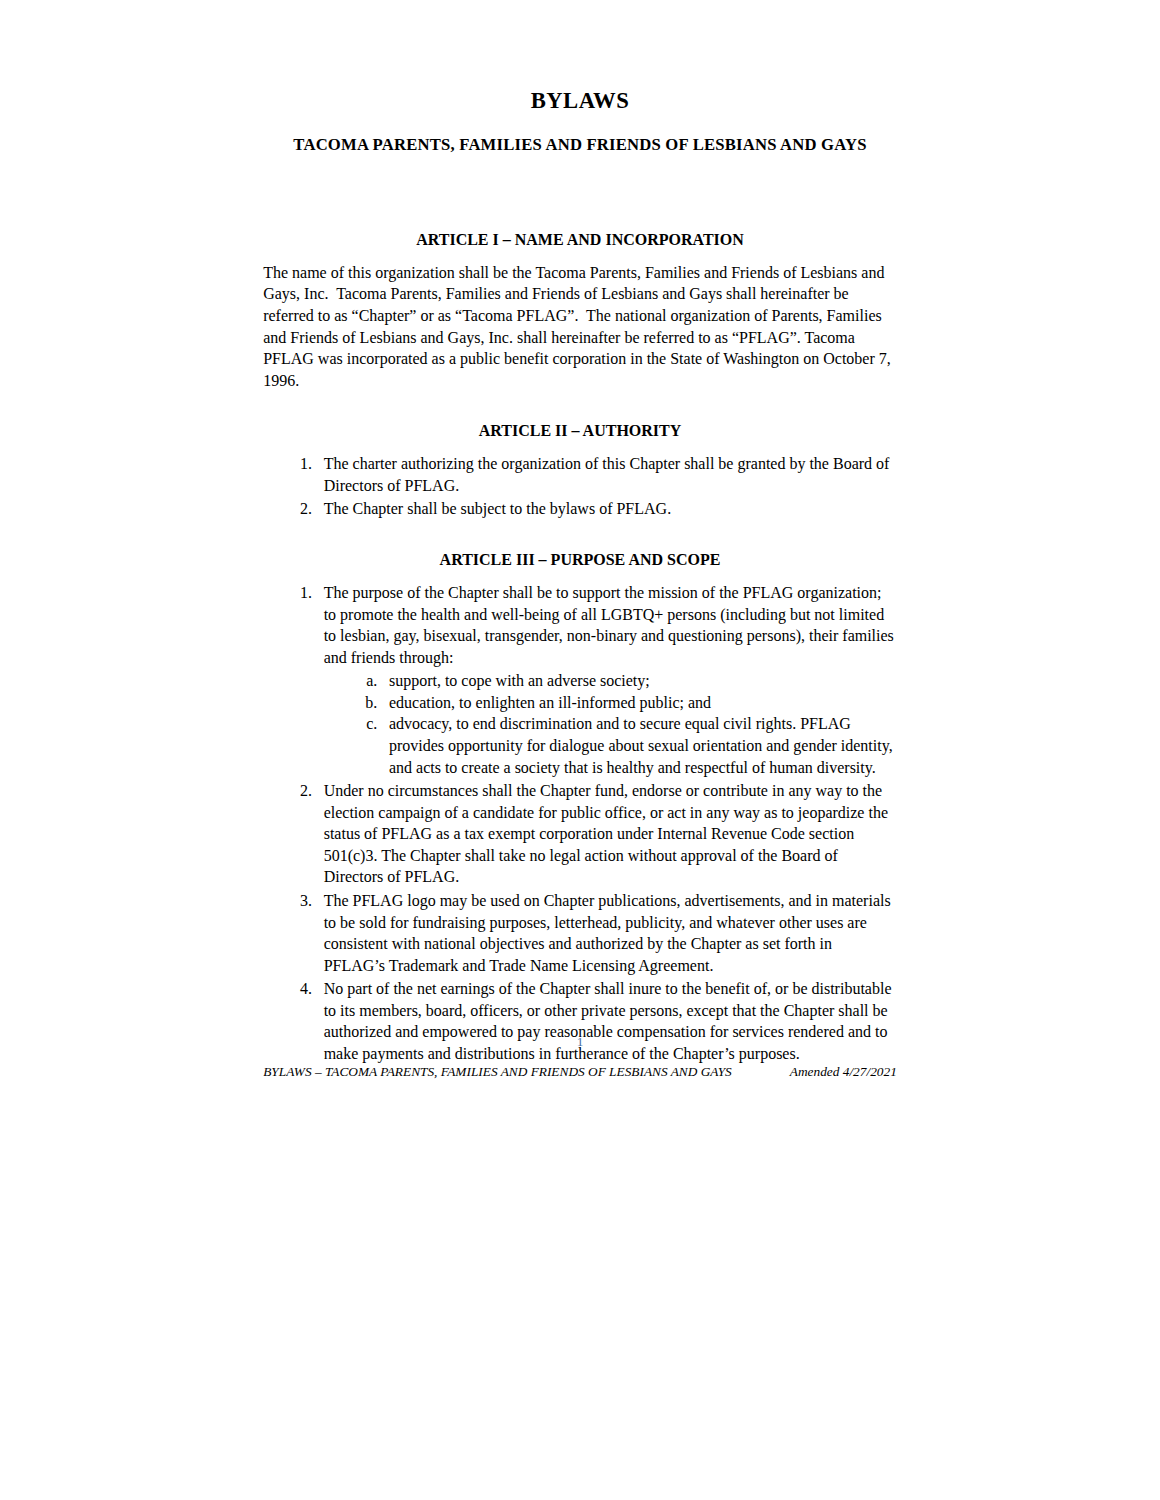BYLAWS
TACOMA PARENTS, FAMILIES AND FRIENDS OF LESBIANS AND GAYS
ARTICLE I – NAME AND INCORPORATION
The name of this organization shall be the Tacoma Parents, Families and Friends of Lesbians and Gays, Inc. Tacoma Parents, Families and Friends of Lesbians and Gays shall hereinafter be referred to as “Chapter” or as “Tacoma PFLAG”. The national organization of Parents, Families and Friends of Lesbians and Gays, Inc. shall hereinafter be referred to as “PFLAG”. Tacoma PFLAG was incorporated as a public benefit corporation in the State of Washington on October 7, 1996.
ARTICLE II – AUTHORITY
The charter authorizing the organization of this Chapter shall be granted by the Board of Directors of PFLAG.
The Chapter shall be subject to the bylaws of PFLAG.
ARTICLE III – PURPOSE AND SCOPE
The purpose of the Chapter shall be to support the mission of the PFLAG organization; to promote the health and well-being of all LGBTQ+ persons (including but not limited to lesbian, gay, bisexual, transgender, non-binary and questioning persons), their families and friends through:
support, to cope with an adverse society;
education, to enlighten an ill-informed public; and
advocacy, to end discrimination and to secure equal civil rights. PFLAG provides opportunity for dialogue about sexual orientation and gender identity, and acts to create a society that is healthy and respectful of human diversity.
Under no circumstances shall the Chapter fund, endorse or contribute in any way to the election campaign of a candidate for public office, or act in any way as to jeopardize the status of PFLAG as a tax exempt corporation under Internal Revenue Code section 501(c)3. The Chapter shall take no legal action without approval of the Board of Directors of PFLAG.
The PFLAG logo may be used on Chapter publications, advertisements, and in materials to be sold for fundraising purposes, letterhead, publicity, and whatever other uses are consistent with national objectives and authorized by the Chapter as set forth in PFLAG’s Trademark and Trade Name Licensing Agreement.
No part of the net earnings of the Chapter shall inure to the benefit of, or be distributable to its members, board, officers, or other private persons, except that the Chapter shall be authorized and empowered to pay reasonable compensation for services rendered and to make payments and distributions in furtherance of the Chapter’s purposes.
1
BYLAWS – TACOMA PARENTS, FAMILIES AND FRIENDS OF LESBIANS AND GAYS Amended 4/27/2021